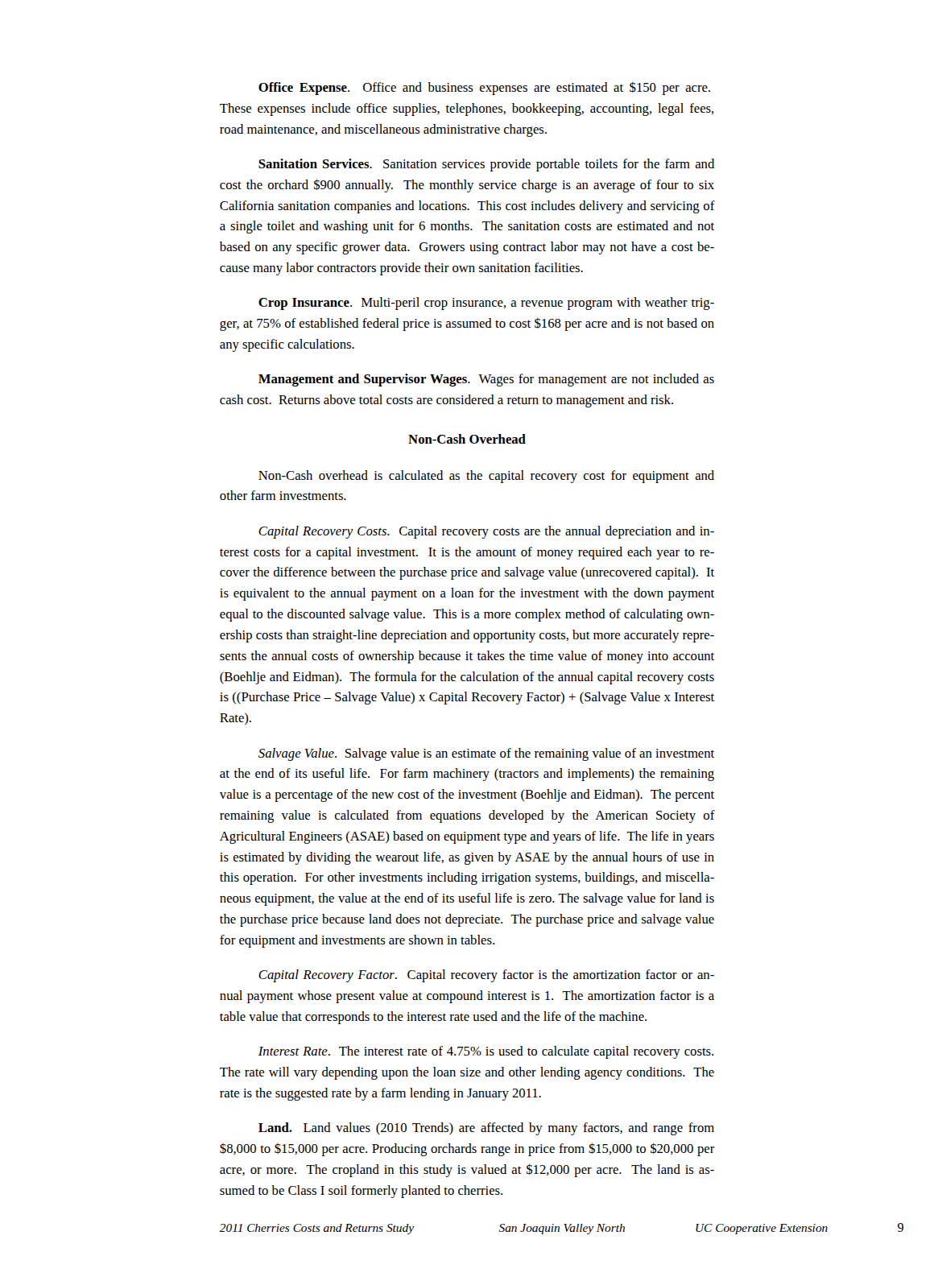Office Expense. Office and business expenses are estimated at $150 per acre. These expenses include office supplies, telephones, bookkeeping, accounting, legal fees, road maintenance, and miscellaneous administrative charges.
Sanitation Services. Sanitation services provide portable toilets for the farm and cost the orchard $900 annually. The monthly service charge is an average of four to six California sanitation companies and locations. This cost includes delivery and servicing of a single toilet and washing unit for 6 months. The sanitation costs are estimated and not based on any specific grower data. Growers using contract labor may not have a cost because many labor contractors provide their own sanitation facilities.
Crop Insurance. Multi-peril crop insurance, a revenue program with weather trigger, at 75% of established federal price is assumed to cost $168 per acre and is not based on any specific calculations.
Management and Supervisor Wages. Wages for management are not included as cash cost. Returns above total costs are considered a return to management and risk.
Non-Cash Overhead
Non-Cash overhead is calculated as the capital recovery cost for equipment and other farm investments.
Capital Recovery Costs. Capital recovery costs are the annual depreciation and interest costs for a capital investment. It is the amount of money required each year to recover the difference between the purchase price and salvage value (unrecovered capital). It is equivalent to the annual payment on a loan for the investment with the down payment equal to the discounted salvage value. This is a more complex method of calculating ownership costs than straight-line depreciation and opportunity costs, but more accurately represents the annual costs of ownership because it takes the time value of money into account (Boehlje and Eidman). The formula for the calculation of the annual capital recovery costs is ((Purchase Price – Salvage Value) x Capital Recovery Factor) + (Salvage Value x Interest Rate).
Salvage Value. Salvage value is an estimate of the remaining value of an investment at the end of its useful life. For farm machinery (tractors and implements) the remaining value is a percentage of the new cost of the investment (Boehlje and Eidman). The percent remaining value is calculated from equations developed by the American Society of Agricultural Engineers (ASAE) based on equipment type and years of life. The life in years is estimated by dividing the wearout life, as given by ASAE by the annual hours of use in this operation. For other investments including irrigation systems, buildings, and miscellaneous equipment, the value at the end of its useful life is zero. The salvage value for land is the purchase price because land does not depreciate. The purchase price and salvage value for equipment and investments are shown in tables.
Capital Recovery Factor. Capital recovery factor is the amortization factor or annual payment whose present value at compound interest is 1. The amortization factor is a table value that corresponds to the interest rate used and the life of the machine.
Interest Rate. The interest rate of 4.75% is used to calculate capital recovery costs. The rate will vary depending upon the loan size and other lending agency conditions. The rate is the suggested rate by a farm lending in January 2011.
Land. Land values (2010 Trends) are affected by many factors, and range from $8,000 to $15,000 per acre. Producing orchards range in price from $15,000 to $20,000 per acre, or more. The cropland in this study is valued at $12,000 per acre. The land is assumed to be Class I soil formerly planted to cherries.
2011 Cherries Costs and Returns Study San Joaquin Valley North UC Cooperative Extension 9